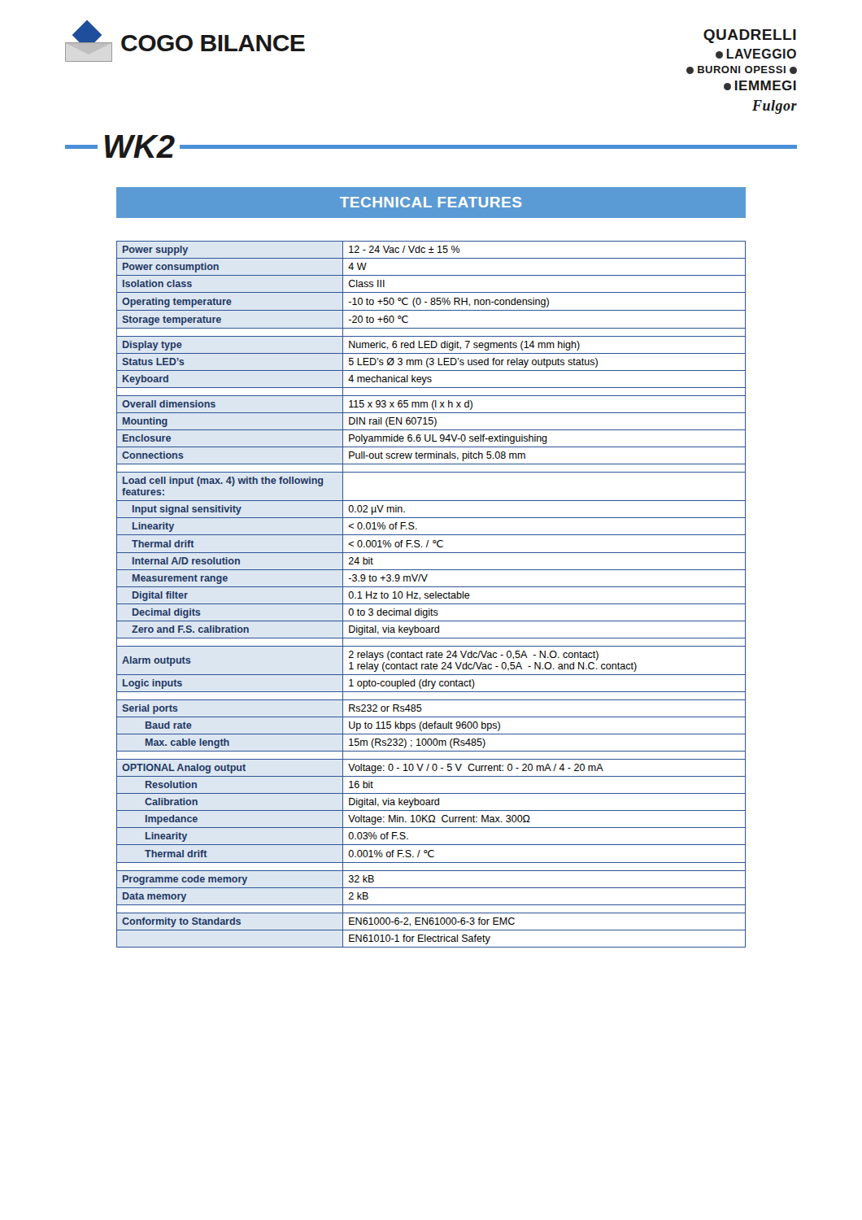COGO BILANCE
QUADRELLI
LAVEGGIO
BURONI OPESSI
IEMMEGI
Fulgor
WK2
TECHNICAL FEATURES
| Power supply | 12 - 24 Vac / Vdc ± 15 % |
| Power consumption | 4 W |
| Isolation class | Class III |
| Operating temperature | -10 to +50 ℃ (0 - 85% RH, non-condensing) |
| Storage temperature | -20 to +60 ℃ |
| Display type | Numeric, 6 red LED digit, 7 segments (14 mm high) |
| Status LED’s | 5 LED’s Ø 3 mm (3 LED’s used for relay outputs status) |
| Keyboard | 4 mechanical keys |
| Overall dimensions | 115 x 93 x 65 mm (l x h x d) |
| Mounting | DIN rail (EN 60715) |
| Enclosure | Polyammide 6.6 UL 94V-0 self-extinguishing |
| Connections | Pull-out screw terminals, pitch 5.08 mm |
| Load cell input (max. 4) with the following features: | |
| Input signal sensitivity | 0.02 µV min. |
| Linearity | < 0.01% of F.S. |
| Thermal drift | < 0.001% of F.S. / ℃ |
| Internal A/D resolution | 24 bit |
| Measurement range | -3.9 to +3.9 mV/V |
| Digital filter | 0.1 Hz to 10 Hz, selectable |
| Decimal digits | 0 to 3 decimal digits |
| Zero and F.S. calibration | Digital, via keyboard |
| Alarm outputs | 2 relays (contact rate 24 Vdc/Vac - 0,5A - N.O. contact) 1 relay (contact rate 24 Vdc/Vac - 0,5A - N.O. and N.C. contact) |
| Logic inputs | 1 opto-coupled (dry contact) |
| Serial ports | Rs232 or Rs485 |
| Baud rate | Up to 115 kbps (default 9600 bps) |
| Max. cable length | 15m (Rs232) ; 1000m (Rs485) |
| OPTIONAL Analog output | Voltage: 0 - 10 V / 0 - 5 V Current: 0 - 20 mA / 4 - 20 mA |
| Resolution | 16 bit |
| Calibration | Digital, via keyboard |
| Impedance | Voltage: Min. 10KΩ Current: Max. 300Ω |
| Linearity | 0.03% of F.S. |
| Thermal drift | 0.001% of F.S. / ℃ |
| Programme code memory | 32 kB |
| Data memory | 2 kB |
| Conformity to Standards | EN61000-6-2, EN61000-6-3 for EMC |
| | EN61010-1 for Electrical Safety |